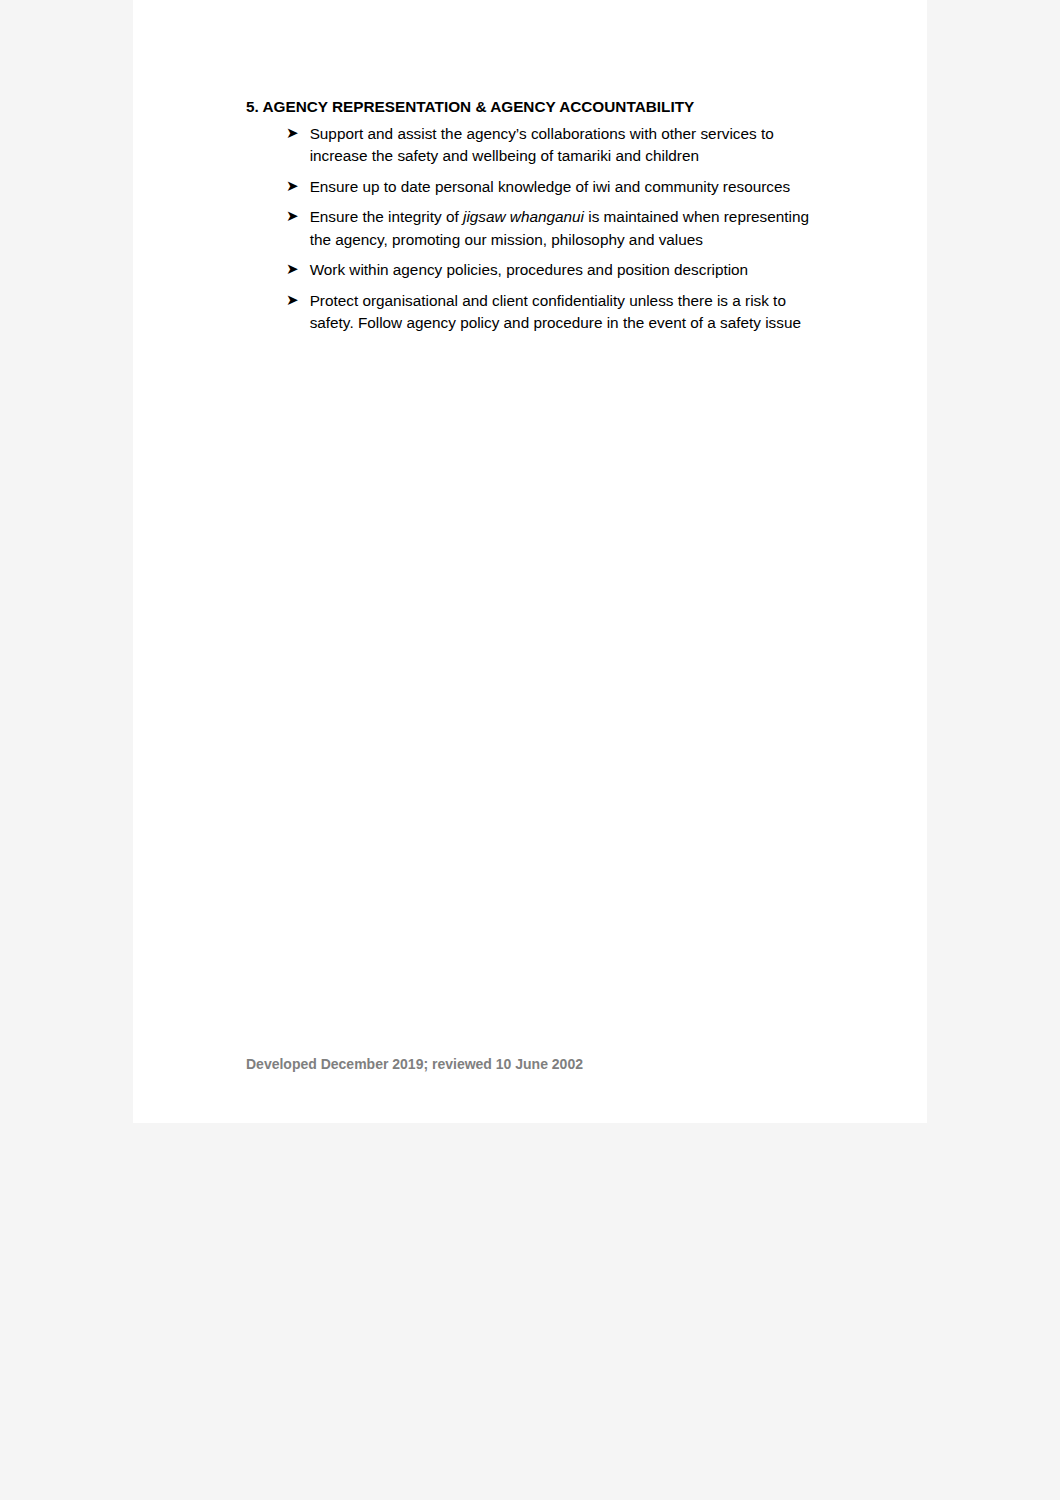5. AGENCY REPRESENTATION & AGENCY ACCOUNTABILITY
Support and assist the agency’s collaborations with other services to increase the safety and wellbeing of tamariki and children
Ensure up to date personal knowledge of iwi and community resources
Ensure the integrity of jigsaw whanganui is maintained when representing the agency, promoting our mission, philosophy and values
Work within agency policies, procedures and position description
Protect organisational and client confidentiality unless there is a risk to safety. Follow agency policy and procedure in the event of a safety issue
Developed December 2019; reviewed 10 June 2002